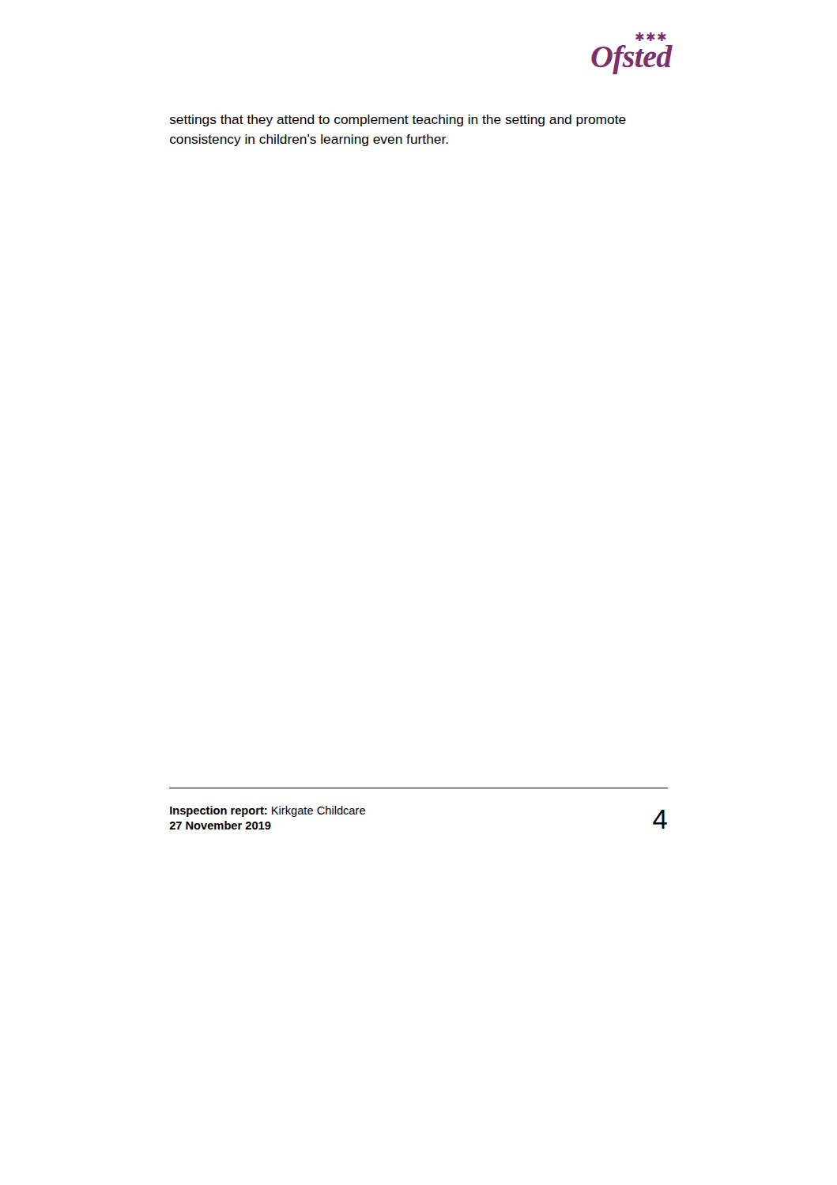✱✱✱
Ofsted
settings that they attend to complement teaching in the setting and promote consistency in children's learning even further.
Inspection report: Kirkgate Childcare
27 November 2019
4